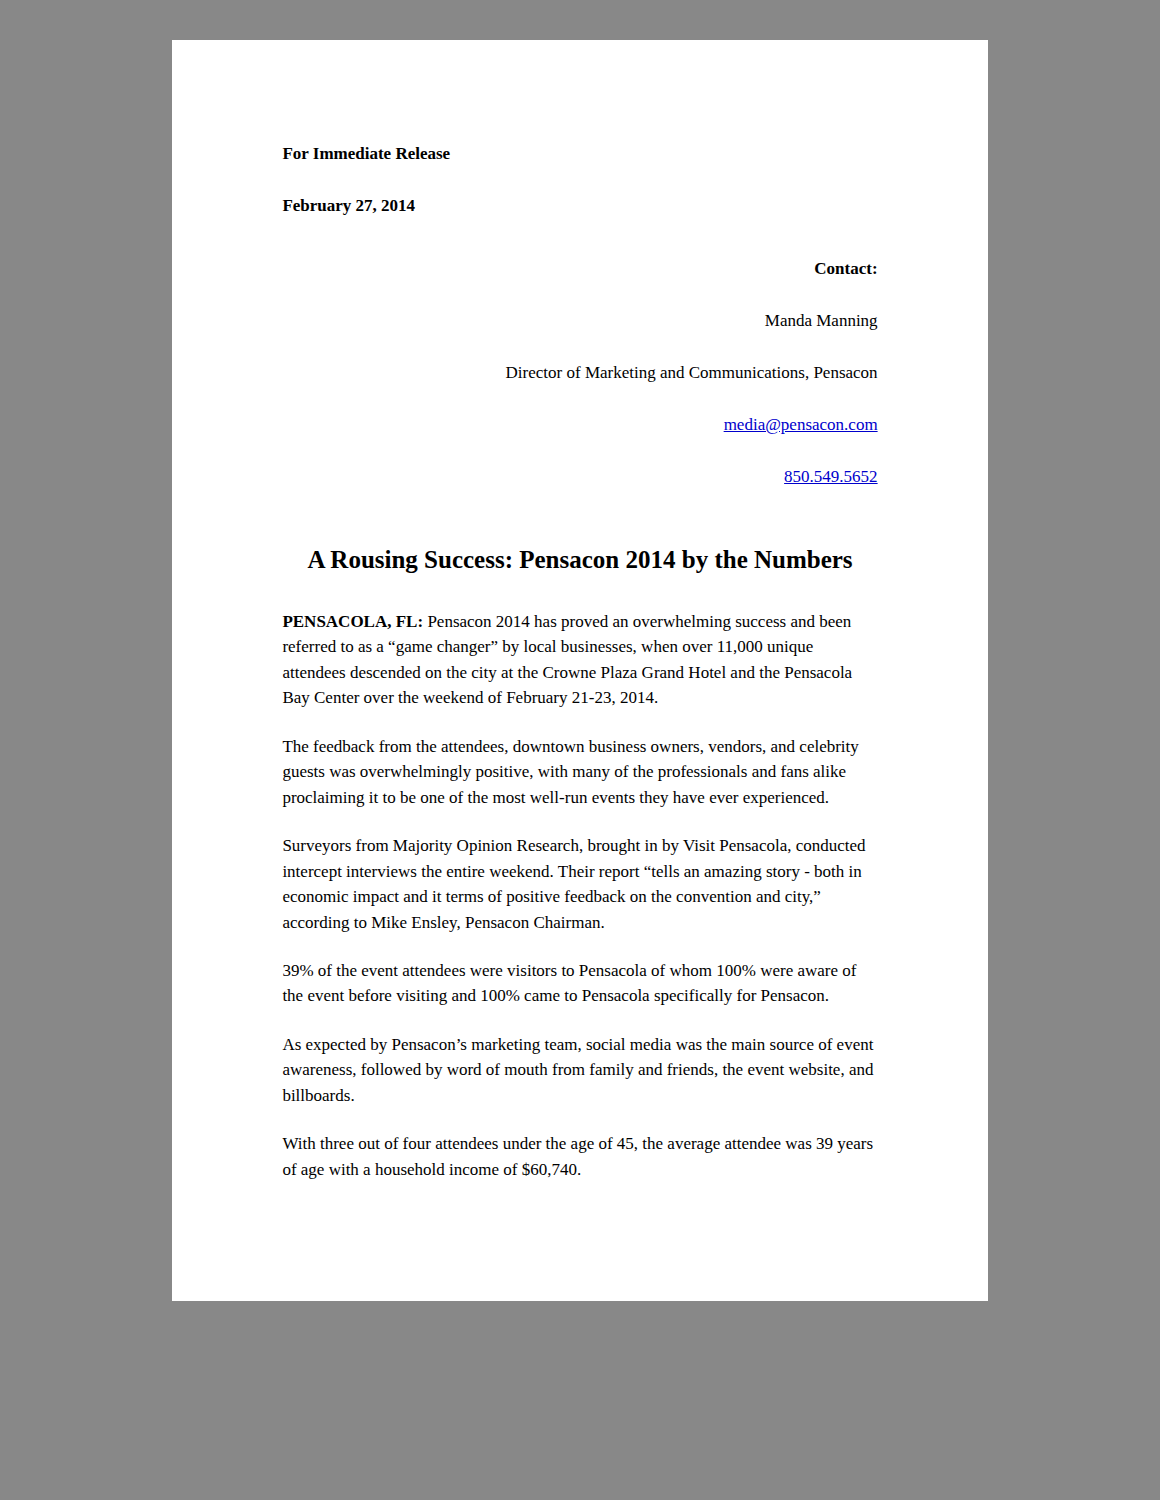For Immediate Release
February 27, 2014
Contact:
Manda Manning
Director of Marketing and Communications, Pensacon
media@pensacon.com
850.549.5652
A Rousing Success: Pensacon 2014 by the Numbers
PENSACOLA, FL: Pensacon 2014 has proved an overwhelming success and been referred to as a “game changer” by local businesses, when over 11,000 unique attendees descended on the city at the Crowne Plaza Grand Hotel and the Pensacola Bay Center over the weekend of February 21-23, 2014.
The feedback from the attendees, downtown business owners, vendors, and celebrity guests was overwhelmingly positive, with many of the professionals and fans alike proclaiming it to be one of the most well-run events they have ever experienced.
Surveyors from Majority Opinion Research, brought in by Visit Pensacola, conducted intercept interviews the entire weekend. Their report “tells an amazing story - both in economic impact and it terms of positive feedback on the convention and city,” according to Mike Ensley, Pensacon Chairman.
39% of the event attendees were visitors to Pensacola of whom 100% were aware of the event before visiting and 100% came to Pensacola specifically for Pensacon.
As expected by Pensacon’s marketing team, social media was the main source of event awareness, followed by word of mouth from family and friends, the event website, and billboards.
With three out of four attendees under the age of 45, the average attendee was 39 years of age with a household income of $60,740.